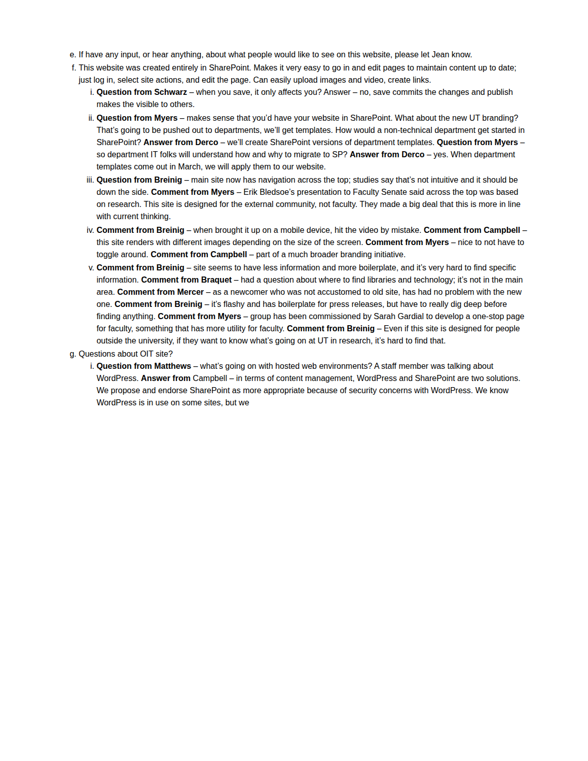If have any input, or hear anything, about what people would like to see on this website, please let Jean know.
This website was created entirely in SharePoint. Makes it very easy to go in and edit pages to maintain content up to date; just log in, select site actions, and edit the page. Can easily upload images and video, create links.
Question from Schwarz – when you save, it only affects you? Answer – no, save commits the changes and publish makes the visible to others.
Question from Myers – makes sense that you’d have your website in SharePoint. What about the new UT branding? That’s going to be pushed out to departments, we’ll get templates. How would a non-technical department get started in SharePoint? Answer from Derco – we’ll create SharePoint versions of department templates. Question from Myers – so department IT folks will understand how and why to migrate to SP? Answer from Derco – yes. When department templates come out in March, we will apply them to our website.
Question from Breinig – main site now has navigation across the top; studies say that’s not intuitive and it should be down the side. Comment from Myers – Erik Bledsoe’s presentation to Faculty Senate said across the top was based on research. This site is designed for the external community, not faculty. They made a big deal that this is more in line with current thinking.
Comment from Breinig – when brought it up on a mobile device, hit the video by mistake. Comment from Campbell – this site renders with different images depending on the size of the screen. Comment from Myers – nice to not have to toggle around. Comment from Campbell – part of a much broader branding initiative.
Comment from Breinig – site seems to have less information and more boilerplate, and it’s very hard to find specific information. Comment from Braquet – had a question about where to find libraries and technology; it’s not in the main area. Comment from Mercer – as a newcomer who was not accustomed to old site, has had no problem with the new one. Comment from Breinig – it’s flashy and has boilerplate for press releases, but have to really dig deep before finding anything. Comment from Myers – group has been commissioned by Sarah Gardial to develop a one-stop page for faculty, something that has more utility for faculty. Comment from Breinig – Even if this site is designed for people outside the university, if they want to know what’s going on at UT in research, it’s hard to find that.
Questions about OIT site?
Question from Matthews – what’s going on with hosted web environments? A staff member was talking about WordPress. Answer from Campbell – in terms of content management, WordPress and SharePoint are two solutions. We propose and endorse SharePoint as more appropriate because of security concerns with WordPress. We know WordPress is in use on some sites, but we